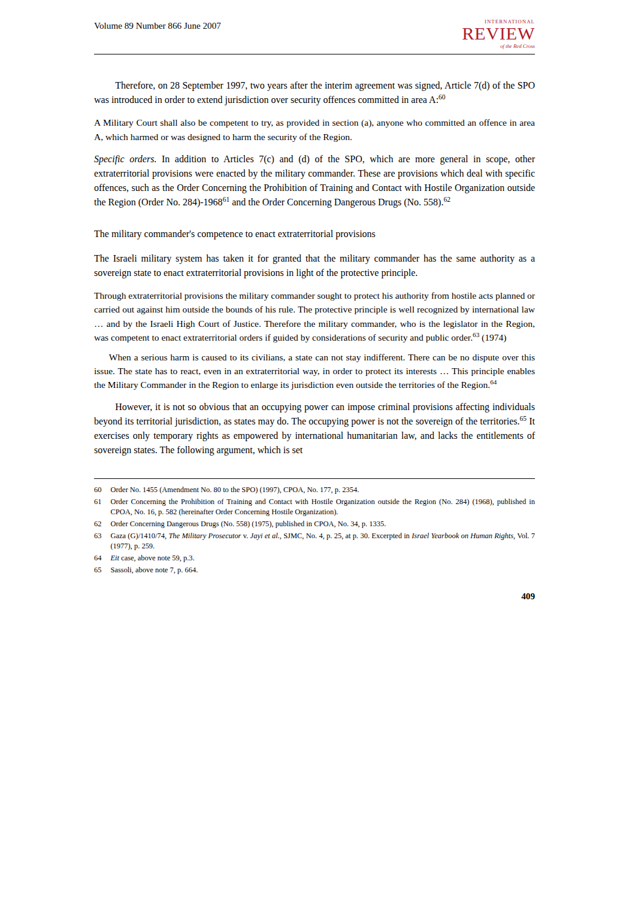Volume 89 Number 866 June 2007
INTERNATIONAL REVIEW of the Red Cross
Therefore, on 28 September 1997, two years after the interim agreement was signed, Article 7(d) of the SPO was introduced in order to extend jurisdiction over security offences committed in area A:60
A Military Court shall also be competent to try, as provided in section (a), anyone who committed an offence in area A, which harmed or was designed to harm the security of the Region.
Specific orders. In addition to Articles 7(c) and (d) of the SPO, which are more general in scope, other extraterritorial provisions were enacted by the military commander. These are provisions which deal with specific offences, such as the Order Concerning the Prohibition of Training and Contact with Hostile Organization outside the Region (Order No. 284)-196861 and the Order Concerning Dangerous Drugs (No. 558).62
The military commander's competence to enact extraterritorial provisions
The Israeli military system has taken it for granted that the military commander has the same authority as a sovereign state to enact extraterritorial provisions in light of the protective principle.
Through extraterritorial provisions the military commander sought to protect his authority from hostile acts planned or carried out against him outside the bounds of his rule. The protective principle is well recognized by international law … and by the Israeli High Court of Justice. Therefore the military commander, who is the legislator in the Region, was competent to enact extraterritorial orders if guided by considerations of security and public order.63 (1974)
When a serious harm is caused to its civilians, a state can not stay indifferent. There can be no dispute over this issue. The state has to react, even in an extraterritorial way, in order to protect its interests … This principle enables the Military Commander in the Region to enlarge its jurisdiction even outside the territories of the Region.64
However, it is not so obvious that an occupying power can impose criminal provisions affecting individuals beyond its territorial jurisdiction, as states may do. The occupying power is not the sovereign of the territories.65 It exercises only temporary rights as empowered by international humanitarian law, and lacks the entitlements of sovereign states. The following argument, which is set
Order No. 1455 (Amendment No. 80 to the SPO) (1997), CPOA, No. 177, p. 2354.
Order Concerning the Prohibition of Training and Contact with Hostile Organization outside the Region (No. 284) (1968), published in CPOA, No. 16, p. 582 (hereinafter Order Concerning Hostile Organization).
Order Concerning Dangerous Drugs (No. 558) (1975), published in CPOA, No. 34, p. 1335.
Gaza (G)/1410/74, The Military Prosecutor v. Jayi et al., SJMC, No. 4, p. 25, at p. 30. Excerpted in Israel Yearbook on Human Rights, Vol. 7 (1977), p. 259.
Eit case, above note 59, p.3.
Sassoli, above note 7, p. 664.
409